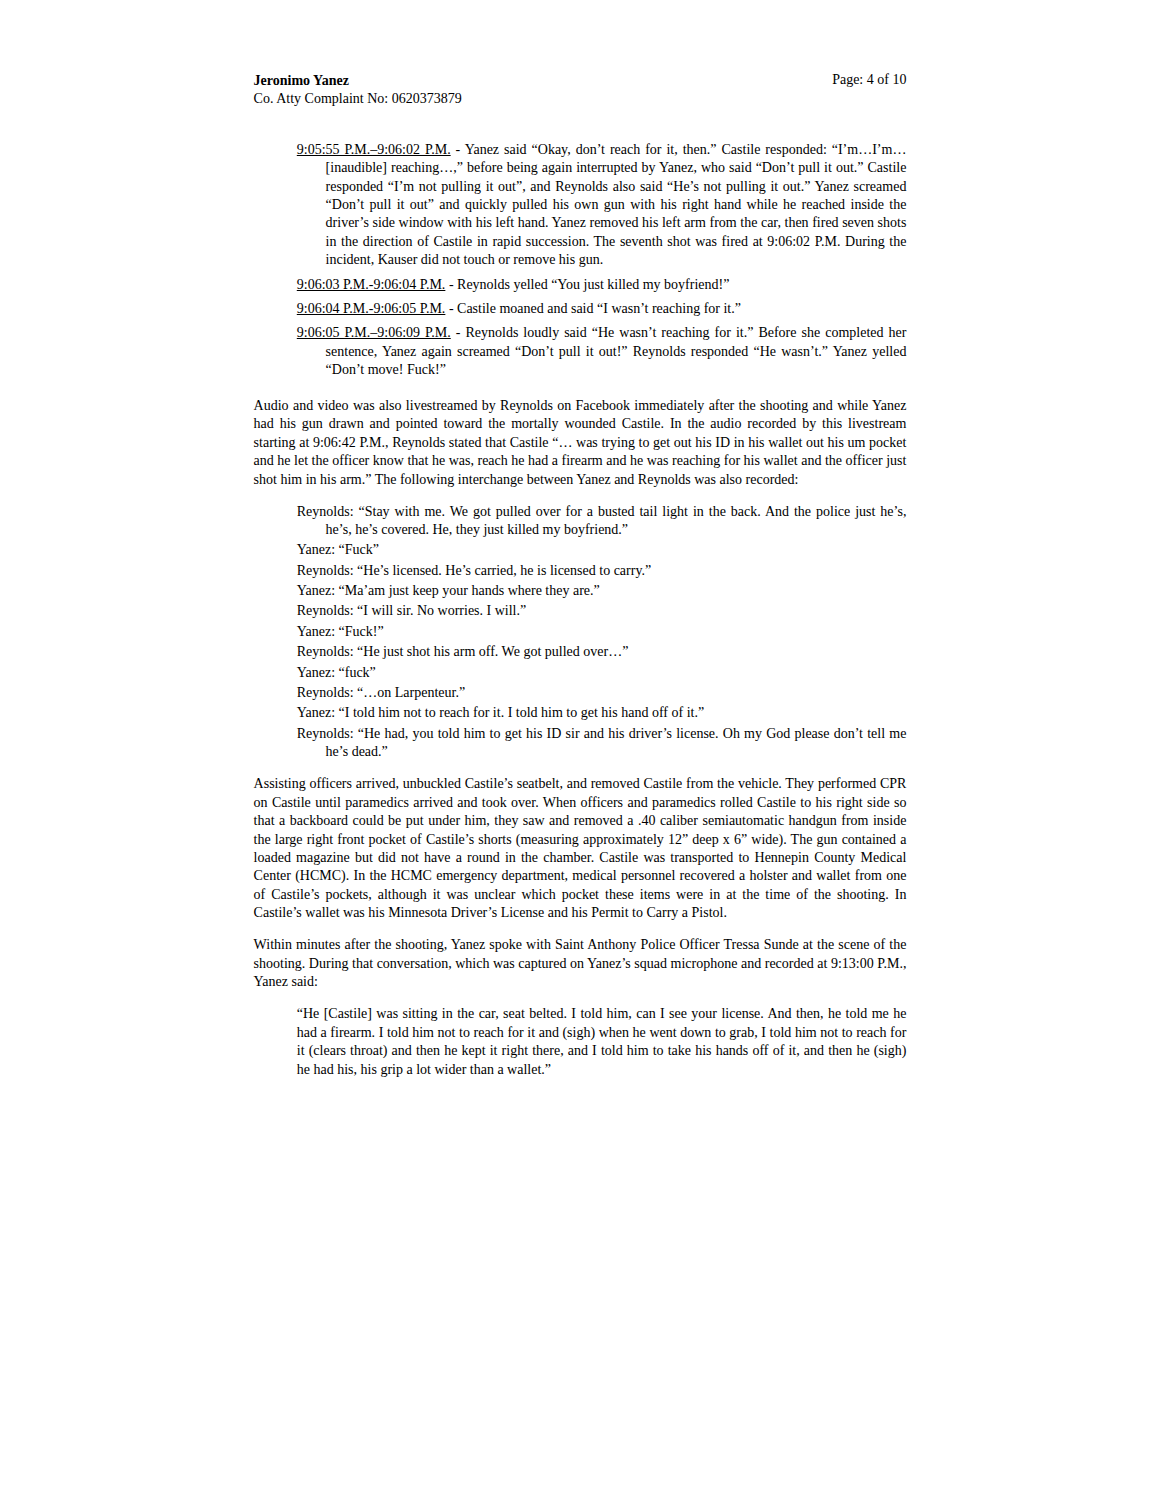Jeronimo Yanez
Co. Atty Complaint No: 0620373879
Page: 4 of 10
9:05:55 P.M.–9:06:02 P.M. - Yanez said “Okay, don’t reach for it, then.” Castile responded: “I’m…I’m…[inaudible] reaching…,” before being again interrupted by Yanez, who said “Don’t pull it out.” Castile responded “I’m not pulling it out”, and Reynolds also said “He’s not pulling it out.” Yanez screamed “Don’t pull it out” and quickly pulled his own gun with his right hand while he reached inside the driver’s side window with his left hand. Yanez removed his left arm from the car, then fired seven shots in the direction of Castile in rapid succession. The seventh shot was fired at 9:06:02 P.M. During the incident, Kauser did not touch or remove his gun.
9:06:03 P.M.-9:06:04 P.M. - Reynolds yelled “You just killed my boyfriend!”
9:06:04 P.M.-9:06:05 P.M. - Castile moaned and said “I wasn’t reaching for it.”
9:06:05 P.M.–9:06:09 P.M. - Reynolds loudly said “He wasn’t reaching for it.” Before she completed her sentence, Yanez again screamed “Don’t pull it out!” Reynolds responded “He wasn’t.” Yanez yelled “Don’t move! Fuck!”
Audio and video was also livestreamed by Reynolds on Facebook immediately after the shooting and while Yanez had his gun drawn and pointed toward the mortally wounded Castile. In the audio recorded by this livestream starting at 9:06:42 P.M., Reynolds stated that Castile “… was trying to get out his ID in his wallet out his um pocket and he let the officer know that he was, reach he had a firearm and he was reaching for his wallet and the officer just shot him in his arm.” The following interchange between Yanez and Reynolds was also recorded:
Reynolds: “Stay with me. We got pulled over for a busted tail light in the back. And the police just he’s, he’s, he’s covered. He, they just killed my boyfriend.”
Yanez: “Fuck”
Reynolds: “He’s licensed. He’s carried, he is licensed to carry.”
Yanez: “Ma’am just keep your hands where they are.”
Reynolds: “I will sir. No worries. I will.”
Yanez: “Fuck!”
Reynolds: “He just shot his arm off. We got pulled over…”
Yanez: “fuck”
Reynolds: “…on Larpenteur.”
Yanez: “I told him not to reach for it. I told him to get his hand off of it.”
Reynolds: “He had, you told him to get his ID sir and his driver’s license. Oh my God please don’t tell me he’s dead.”
Assisting officers arrived, unbuckled Castile’s seatbelt, and removed Castile from the vehicle. They performed CPR on Castile until paramedics arrived and took over. When officers and paramedics rolled Castile to his right side so that a backboard could be put under him, they saw and removed a .40 caliber semiautomatic handgun from inside the large right front pocket of Castile’s shorts (measuring approximately 12” deep x 6” wide). The gun contained a loaded magazine but did not have a round in the chamber. Castile was transported to Hennepin County Medical Center (HCMC). In the HCMC emergency department, medical personnel recovered a holster and wallet from one of Castile’s pockets, although it was unclear which pocket these items were in at the time of the shooting. In Castile’s wallet was his Minnesota Driver’s License and his Permit to Carry a Pistol.
Within minutes after the shooting, Yanez spoke with Saint Anthony Police Officer Tressa Sunde at the scene of the shooting. During that conversation, which was captured on Yanez’s squad microphone and recorded at 9:13:00 P.M., Yanez said:
“He [Castile] was sitting in the car, seat belted. I told him, can I see your license. And then, he told me he had a firearm. I told him not to reach for it and (sigh) when he went down to grab, I told him not to reach for it (clears throat) and then he kept it right there, and I told him to take his hands off of it, and then he (sigh) he had his, his grip a lot wider than a wallet.”